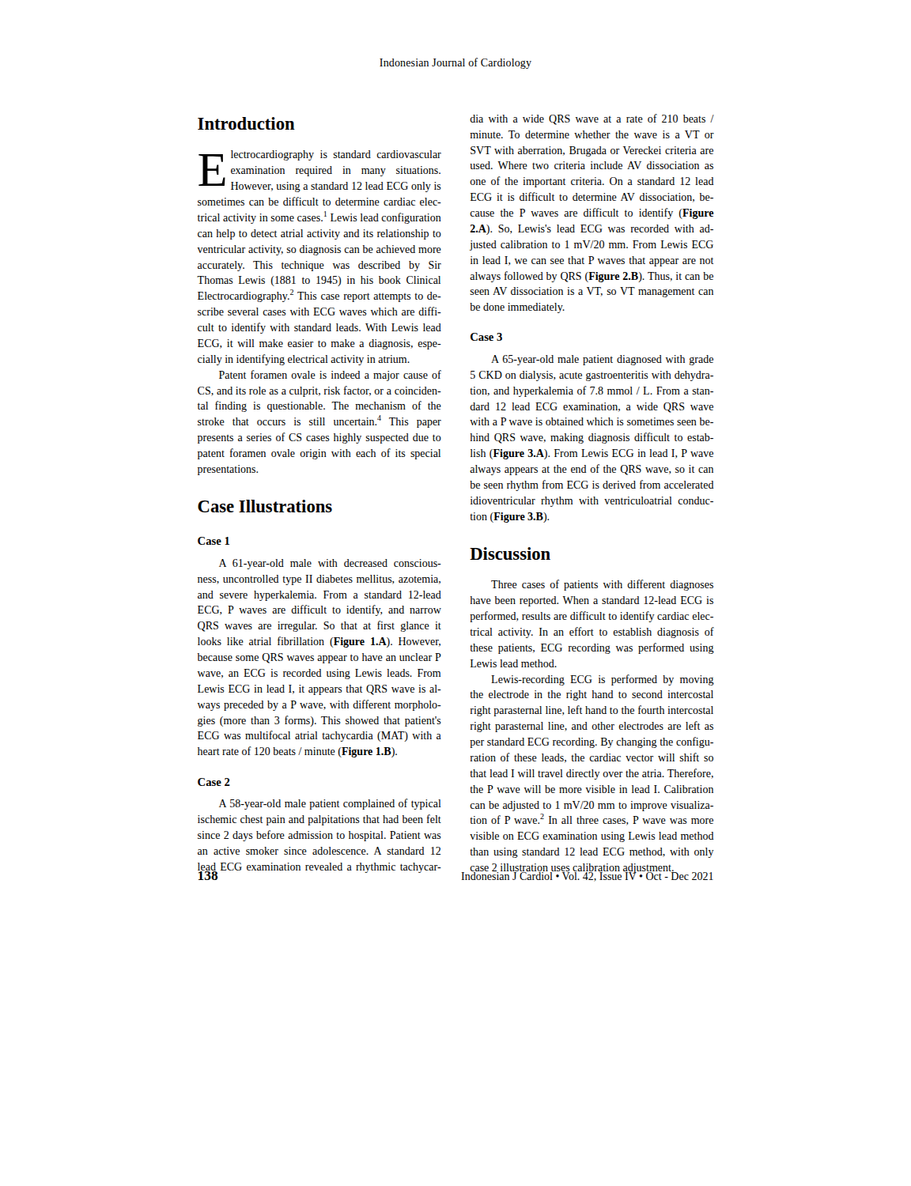Indonesian Journal of Cardiology
Introduction
Electrocardiography is standard cardiovascular examination required in many situations. However, using a standard 12 lead ECG only is sometimes can be difficult to determine cardiac electrical activity in some cases.1 Lewis lead configuration can help to detect atrial activity and its relationship to ventricular activity, so diagnosis can be achieved more accurately. This technique was described by Sir Thomas Lewis (1881 to 1945) in his book Clinical Electrocardiography.2 This case report attempts to describe several cases with ECG waves which are difficult to identify with standard leads. With Lewis lead ECG, it will make easier to make a diagnosis, especially in identifying electrical activity in atrium.
Patent foramen ovale is indeed a major cause of CS, and its role as a culprit, risk factor, or a coincidental finding is questionable. The mechanism of the stroke that occurs is still uncertain.4 This paper presents a series of CS cases highly suspected due to patent foramen ovale origin with each of its special presentations.
Case Illustrations
Case 1
A 61-year-old male with decreased consciousness, uncontrolled type II diabetes mellitus, azotemia, and severe hyperkalemia. From a standard 12-lead ECG, P waves are difficult to identify, and narrow QRS waves are irregular. So that at first glance it looks like atrial fibrillation (Figure 1.A). However, because some QRS waves appear to have an unclear P wave, an ECG is recorded using Lewis leads. From Lewis ECG in lead I, it appears that QRS wave is always preceded by a P wave, with different morphologies (more than 3 forms). This showed that patient's ECG was multifocal atrial tachycardia (MAT) with a heart rate of 120 beats / minute (Figure 1.B).
Case 2
A 58-year-old male patient complained of typical ischemic chest pain and palpitations that had been felt since 2 days before admission to hospital. Patient was an active smoker since adolescence. A standard 12 lead ECG examination revealed a rhythmic tachycardia with a wide QRS wave at a rate of 210 beats / minute. To determine whether the wave is a VT or SVT with aberration, Brugada or Vereckei criteria are used. Where two criteria include AV dissociation as one of the important criteria. On a standard 12 lead ECG it is difficult to determine AV dissociation, because the P waves are difficult to identify (Figure 2.A). So, Lewis's lead ECG was recorded with adjusted calibration to 1 mV/20 mm. From Lewis ECG in lead I, we can see that P waves that appear are not always followed by QRS (Figure 2.B). Thus, it can be seen AV dissociation is a VT, so VT management can be done immediately.
Case 3
A 65-year-old male patient diagnosed with grade 5 CKD on dialysis, acute gastroenteritis with dehydration, and hyperkalemia of 7.8 mmol / L. From a standard 12 lead ECG examination, a wide QRS wave with a P wave is obtained which is sometimes seen behind QRS wave, making diagnosis difficult to establish (Figure 3.A). From Lewis ECG in lead I, P wave always appears at the end of the QRS wave, so it can be seen rhythm from ECG is derived from accelerated idioventricular rhythm with ventriculoatrial conduction (Figure 3.B).
Discussion
Three cases of patients with different diagnoses have been reported. When a standard 12-lead ECG is performed, results are difficult to identify cardiac electrical activity. In an effort to establish diagnosis of these patients, ECG recording was performed using Lewis lead method.
Lewis-recording ECG is performed by moving the electrode in the right hand to second intercostal right parasternal line, left hand to the fourth intercostal right parasternal line, and other electrodes are left as per standard ECG recording. By changing the configuration of these leads, the cardiac vector will shift so that lead I will travel directly over the atria. Therefore, the P wave will be more visible in lead I. Calibration can be adjusted to 1 mV/20 mm to improve visualization of P wave.2 In all three cases, P wave was more visible on ECG examination using Lewis lead method than using standard 12 lead ECG method, with only case 2 illustration uses calibration adjustment.
138 Indonesian J Cardiol • Vol. 42, Issue IV • Oct - Dec 2021